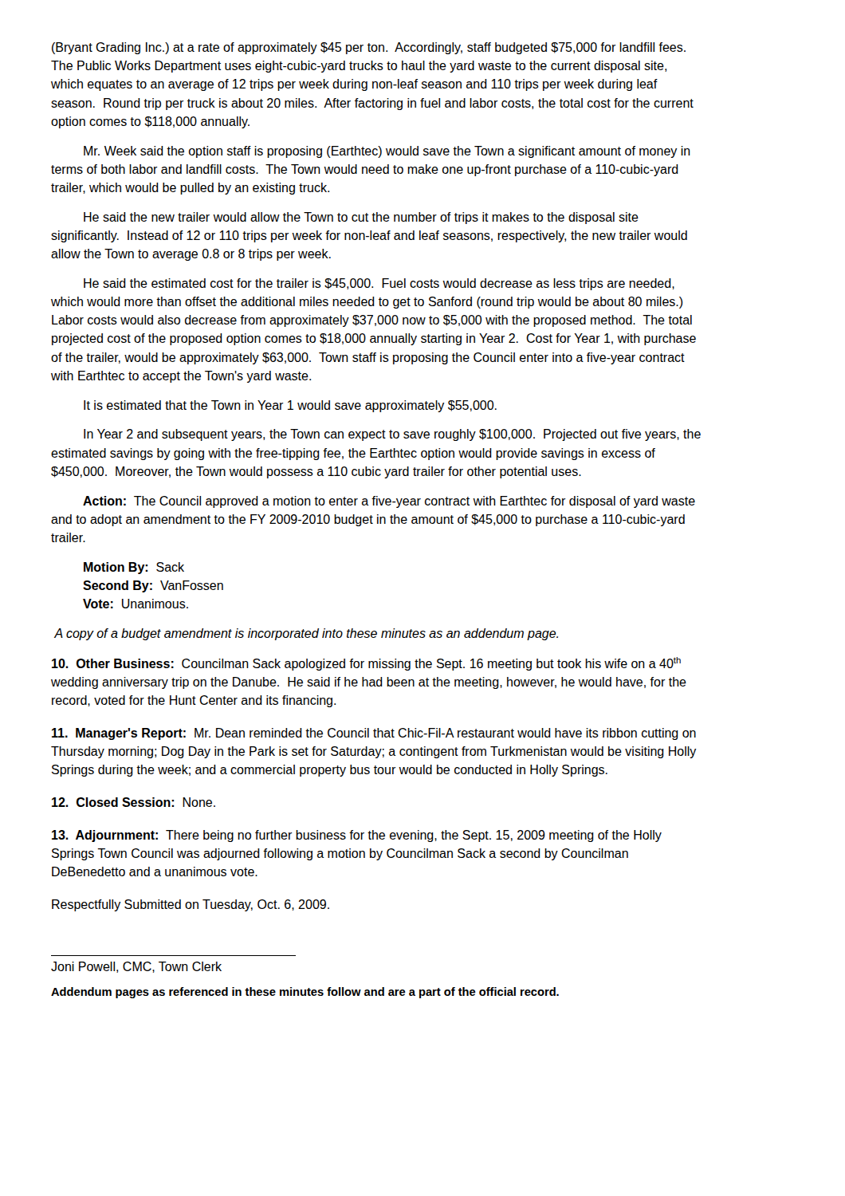(Bryant Grading Inc.) at a rate of approximately $45 per ton. Accordingly, staff budgeted $75,000 for landfill fees. The Public Works Department uses eight-cubic-yard trucks to haul the yard waste to the current disposal site, which equates to an average of 12 trips per week during non-leaf season and 110 trips per week during leaf season. Round trip per truck is about 20 miles. After factoring in fuel and labor costs, the total cost for the current option comes to $118,000 annually.
Mr. Week said the option staff is proposing (Earthtec) would save the Town a significant amount of money in terms of both labor and landfill costs. The Town would need to make one up-front purchase of a 110-cubic-yard trailer, which would be pulled by an existing truck.
He said the new trailer would allow the Town to cut the number of trips it makes to the disposal site significantly. Instead of 12 or 110 trips per week for non-leaf and leaf seasons, respectively, the new trailer would allow the Town to average 0.8 or 8 trips per week.
He said the estimated cost for the trailer is $45,000. Fuel costs would decrease as less trips are needed, which would more than offset the additional miles needed to get to Sanford (round trip would be about 80 miles.) Labor costs would also decrease from approximately $37,000 now to $5,000 with the proposed method. The total projected cost of the proposed option comes to $18,000 annually starting in Year 2. Cost for Year 1, with purchase of the trailer, would be approximately $63,000. Town staff is proposing the Council enter into a five-year contract with Earthtec to accept the Town's yard waste.
It is estimated that the Town in Year 1 would save approximately $55,000.
In Year 2 and subsequent years, the Town can expect to save roughly $100,000. Projected out five years, the estimated savings by going with the free-tipping fee, the Earthtec option would provide savings in excess of $450,000. Moreover, the Town would possess a 110 cubic yard trailer for other potential uses.
Action: The Council approved a motion to enter a five-year contract with Earthtec for disposal of yard waste and to adopt an amendment to the FY 2009-2010 budget in the amount of $45,000 to purchase a 110-cubic-yard trailer.
Motion By: Sack
Second By: VanFossen
Vote: Unanimous.
A copy of a budget amendment is incorporated into these minutes as an addendum page.
10. Other Business: Councilman Sack apologized for missing the Sept. 16 meeting but took his wife on a 40th wedding anniversary trip on the Danube. He said if he had been at the meeting, however, he would have, for the record, voted for the Hunt Center and its financing.
11. Manager's Report: Mr. Dean reminded the Council that Chic-Fil-A restaurant would have its ribbon cutting on Thursday morning; Dog Day in the Park is set for Saturday; a contingent from Turkmenistan would be visiting Holly Springs during the week; and a commercial property bus tour would be conducted in Holly Springs.
12. Closed Session: None.
13. Adjournment: There being no further business for the evening, the Sept. 15, 2009 meeting of the Holly Springs Town Council was adjourned following a motion by Councilman Sack a second by Councilman DeBenedetto and a unanimous vote.
Respectfully Submitted on Tuesday, Oct. 6, 2009.
Joni Powell, CMC, Town Clerk
Addendum pages as referenced in these minutes follow and are a part of the official record.